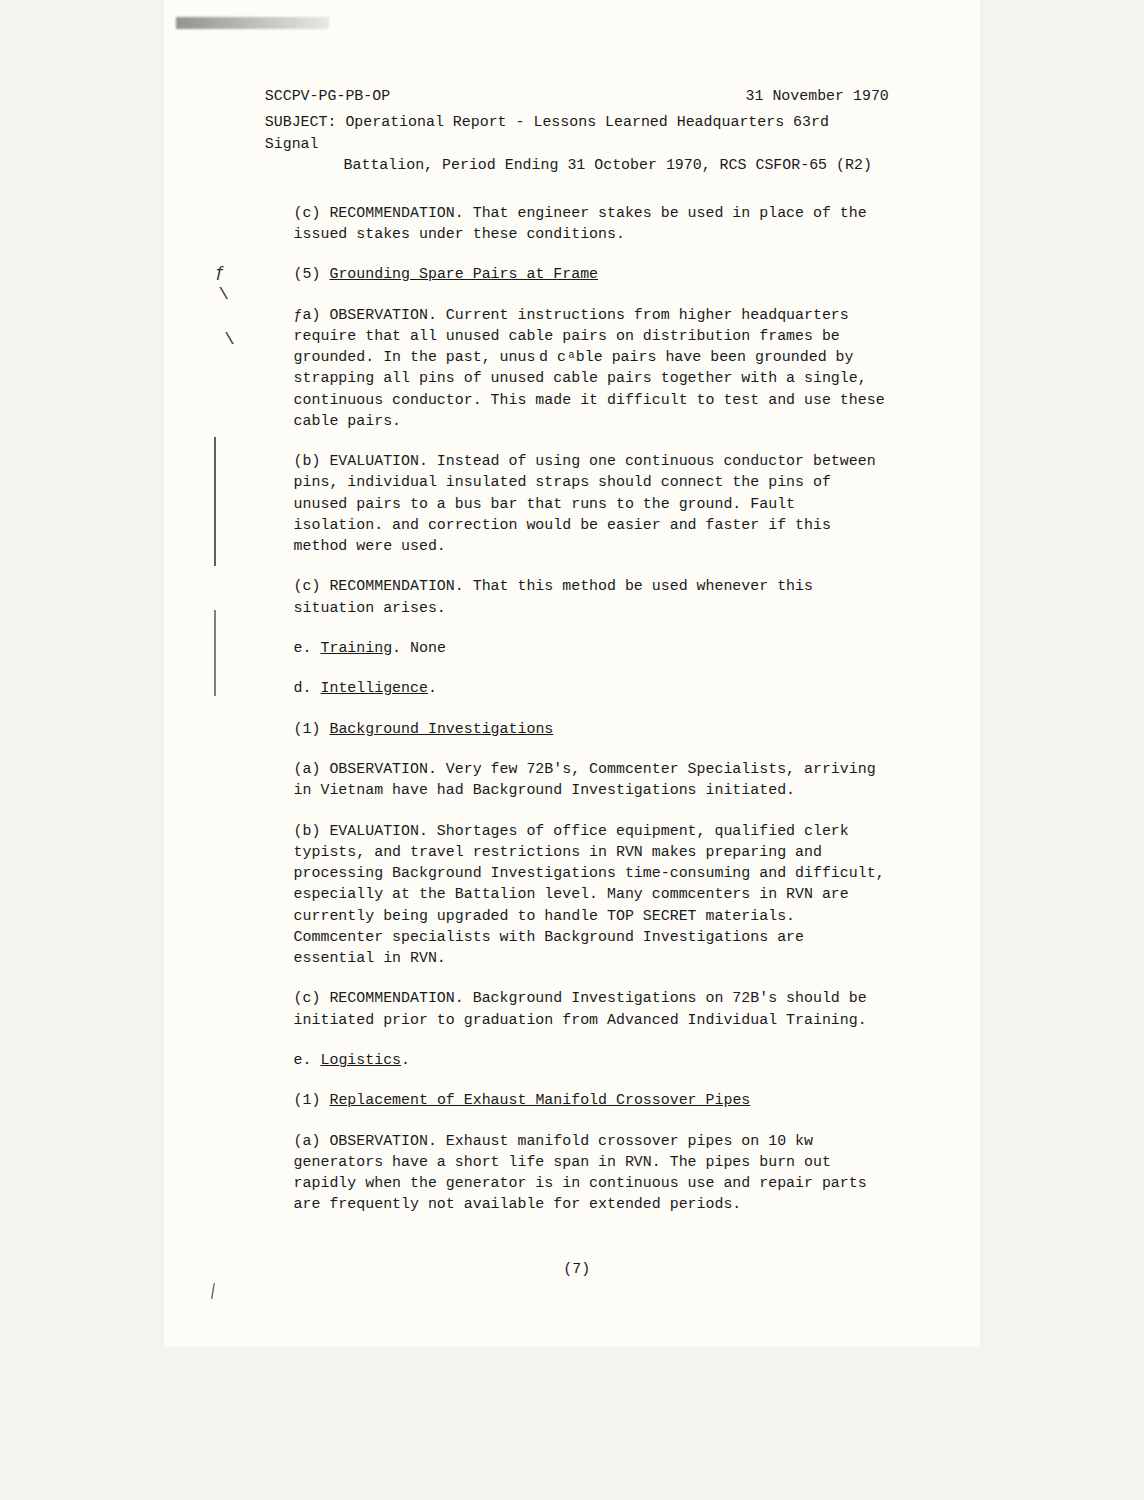ƒ
 \
 \
⁄
SCCPV-PG-PB-OP 31 November 1970
SUBJECT: Operational Report - Lessons Learned Headquarters 63rd Signal
Battalion, Period Ending 31 October 1970, RCS CSFOR-65 (R2)
(c) RECOMMENDATION. That engineer stakes be used in place of the issued stakes under these conditions.
(5) Grounding Spare Pairs at Frame
ƒa) OBSERVATION. Current instructions from higher headquarters require that all unused cable pairs on distribution frames be grounded. In the past, unus d c ᵃble pairs have been grounded by strapping all pins of unused cable pairs together with a single, continuous conductor. This made it difficult to test and use these cable pairs.
(b) EVALUATION. Instead of using one continuous conductor between pins, individual insulated straps should connect the pins of unused pairs to a bus bar that runs to the ground. Fault isolation. and correction would be easier and faster if this method were used.
(c) RECOMMENDATION. That this method be used whenever this situation arises.
e. Training. None
d. Intelligence.
(1) Background Investigations
(a) OBSERVATION. Very few 72B's, Commcenter Specialists, arriving in Vietnam have had Background Investigations initiated.
(b) EVALUATION. Shortages of office equipment, qualified clerk typists, and travel restrictions in RVN makes preparing and processing Background Investigations time-consuming and difficult, especially at the Battalion level. Many commcenters in RVN are currently being upgraded to handle TOP SECRET materials. Commcenter specialists with Background Investigations are essential in RVN.
(c) RECOMMENDATION. Background Investigations on 72B's should be initiated prior to graduation from Advanced Individual Training.
e. Logistics.
(1) Replacement of Exhaust Manifold Crossover Pipes
(a) OBSERVATION. Exhaust manifold crossover pipes on 10 kw generators have a short life span in RVN. The pipes burn out rapidly when the generator is in continuous use and repair parts are frequently not available for extended periods.
(7)